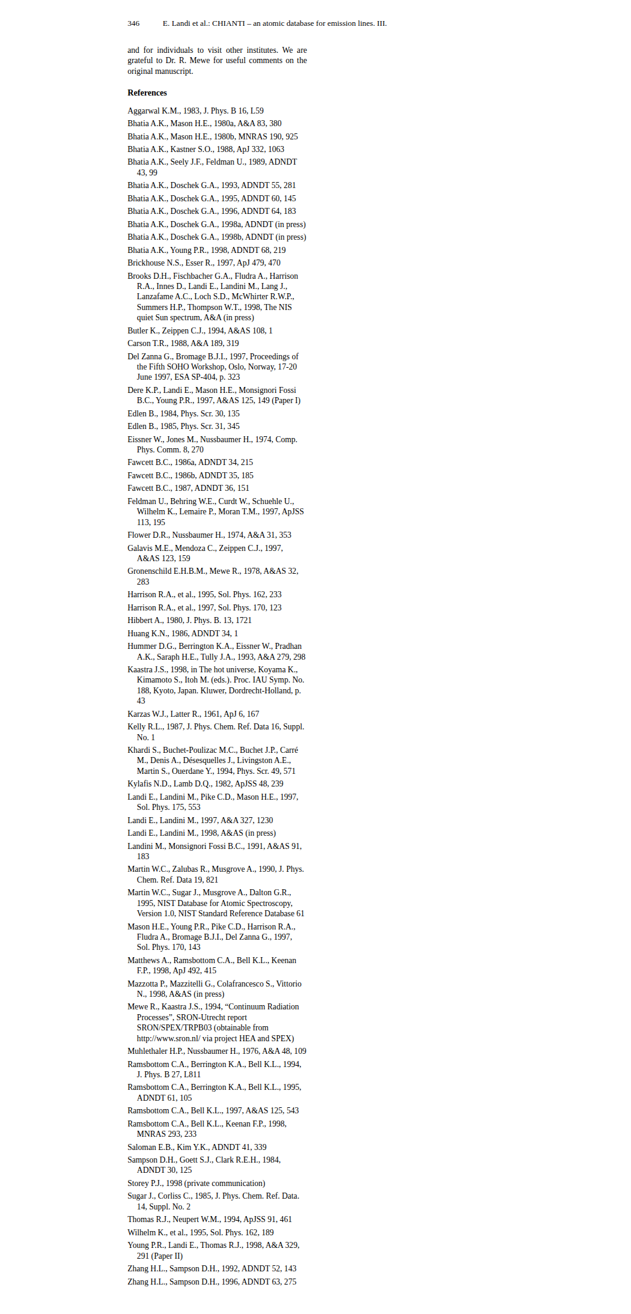346 E. Landi et al.: CHIANTI – an atomic database for emission lines. III.
and for individuals to visit other institutes. We are grateful to Dr. R. Mewe for useful comments on the original manuscript.
References
Aggarwal K.M., 1983, J. Phys. B 16, L59
Bhatia A.K., Mason H.E., 1980a, A&A 83, 380
Bhatia A.K., Mason H.E., 1980b, MNRAS 190, 925
Bhatia A.K., Kastner S.O., 1988, ApJ 332, 1063
Bhatia A.K., Seely J.F., Feldman U., 1989, ADNDT 43, 99
Bhatia A.K., Doschek G.A., 1993, ADNDT 55, 281
Bhatia A.K., Doschek G.A., 1995, ADNDT 60, 145
Bhatia A.K., Doschek G.A., 1996, ADNDT 64, 183
Bhatia A.K., Doschek G.A., 1998a, ADNDT (in press)
Bhatia A.K., Doschek G.A., 1998b, ADNDT (in press)
Bhatia A.K., Young P.R., 1998, ADNDT 68, 219
Brickhouse N.S., Esser R., 1997, ApJ 479, 470
Brooks D.H., Fischbacher G.A., Fludra A., Harrison R.A., Innes D., Landi E., Landini M., Lang J., Lanzafame A.C., Loch S.D., McWhirter R.W.P., Summers H.P., Thompson W.T., 1998, The NIS quiet Sun spectrum, A&A (in press)
Butler K., Zeippen C.J., 1994, A&AS 108, 1
Carson T.R., 1988, A&A 189, 319
Del Zanna G., Bromage B.J.I., 1997, Proceedings of the Fifth SOHO Workshop, Oslo, Norway, 17-20 June 1997, ESA SP-404, p. 323
Dere K.P., Landi E., Mason H.E., Monsignori Fossi B.C., Young P.R., 1997, A&AS 125, 149 (Paper I)
Edlen B., 1984, Phys. Scr. 30, 135
Edlen B., 1985, Phys. Scr. 31, 345
Eissner W., Jones M., Nussbaumer H., 1974, Comp. Phys. Comm. 8, 270
Fawcett B.C., 1986a, ADNDT 34, 215
Fawcett B.C., 1986b, ADNDT 35, 185
Fawcett B.C., 1987, ADNDT 36, 151
Feldman U., Behring W.E., Curdt W., Schuehle U., Wilhelm K., Lemaire P., Moran T.M., 1997, ApJSS 113, 195
Flower D.R., Nussbaumer H., 1974, A&A 31, 353
Galavis M.E., Mendoza C., Zeippen C.J., 1997, A&AS 123, 159
Gronenschild E.H.B.M., Mewe R., 1978, A&AS 32, 283
Harrison R.A., et al., 1995, Sol. Phys. 162, 233
Harrison R.A., et al., 1997, Sol. Phys. 170, 123
Hibbert A., 1980, J. Phys. B. 13, 1721
Huang K.N., 1986, ADNDT 34, 1
Hummer D.G., Berrington K.A., Eissner W., Pradhan A.K., Saraph H.E., Tully J.A., 1993, A&A 279, 298
Kaastra J.S., 1998, in The hot universe, Koyama K., Kimamoto S., Itoh M. (eds.). Proc. IAU Symp. No. 188, Kyoto, Japan. Kluwer, Dordrecht-Holland, p. 43
Karzas W.J., Latter R., 1961, ApJ 6, 167
Kelly R.L., 1987, J. Phys. Chem. Ref. Data 16, Suppl. No. 1
Khardi S., Buchet-Poulizac M.C., Buchet J.P., Carré M., Denis A., Désesquelles J., Livingston A.E., Martin S., Ouerdane Y., 1994, Phys. Scr. 49, 571
Kylafis N.D., Lamb D.Q., 1982, ApJSS 48, 239
Landi E., Landini M., Pike C.D., Mason H.E., 1997, Sol. Phys. 175, 553
Landi E., Landini M., 1997, A&A 327, 1230
Landi E., Landini M., 1998, A&AS (in press)
Landini M., Monsignori Fossi B.C., 1991, A&AS 91, 183
Martin W.C., Zalubas R., Musgrove A., 1990, J. Phys. Chem. Ref. Data 19, 821
Martin W.C., Sugar J., Musgrove A., Dalton G.R., 1995, NIST Database for Atomic Spectroscopy, Version 1.0, NIST Standard Reference Database 61
Mason H.E., Young P.R., Pike C.D., Harrison R.A., Fludra A., Bromage B.J.I., Del Zanna G., 1997, Sol. Phys. 170, 143
Matthews A., Ramsbottom C.A., Bell K.L., Keenan F.P., 1998, ApJ 492, 415
Mazzotta P., Mazzitelli G., Colafrancesco S., Vittorio N., 1998, A&AS (in press)
Mewe R., Kaastra J.S., 1994, “Continuum Radiation Processes”, SRON-Utrecht report SRON/SPEX/TRPB03 (obtainable from http://www.sron.nl/ via project HEA and SPEX)
Muhlethaler H.P., Nussbaumer H., 1976, A&A 48, 109
Ramsbottom C.A., Berrington K.A., Bell K.L., 1994, J. Phys. B 27, L811
Ramsbottom C.A., Berrington K.A., Bell K.L., 1995, ADNDT 61, 105
Ramsbottom C.A., Bell K.L., 1997, A&AS 125, 543
Ramsbottom C.A., Bell K.L., Keenan F.P., 1998, MNRAS 293, 233
Saloman E.B., Kim Y.K., ADNDT 41, 339
Sampson D.H., Goett S.J., Clark R.E.H., 1984, ADNDT 30, 125
Storey P.J., 1998 (private communication)
Sugar J., Corliss C., 1985, J. Phys. Chem. Ref. Data. 14, Suppl. No. 2
Thomas R.J., Neupert W.M., 1994, ApJSS 91, 461
Wilhelm K., et al., 1995, Sol. Phys. 162, 189
Young P.R., Landi E., Thomas R.J., 1998, A&A 329, 291 (Paper II)
Zhang H.L., Sampson D.H., 1992, ADNDT 52, 143
Zhang H.L., Sampson D.H., 1996, ADNDT 63, 275